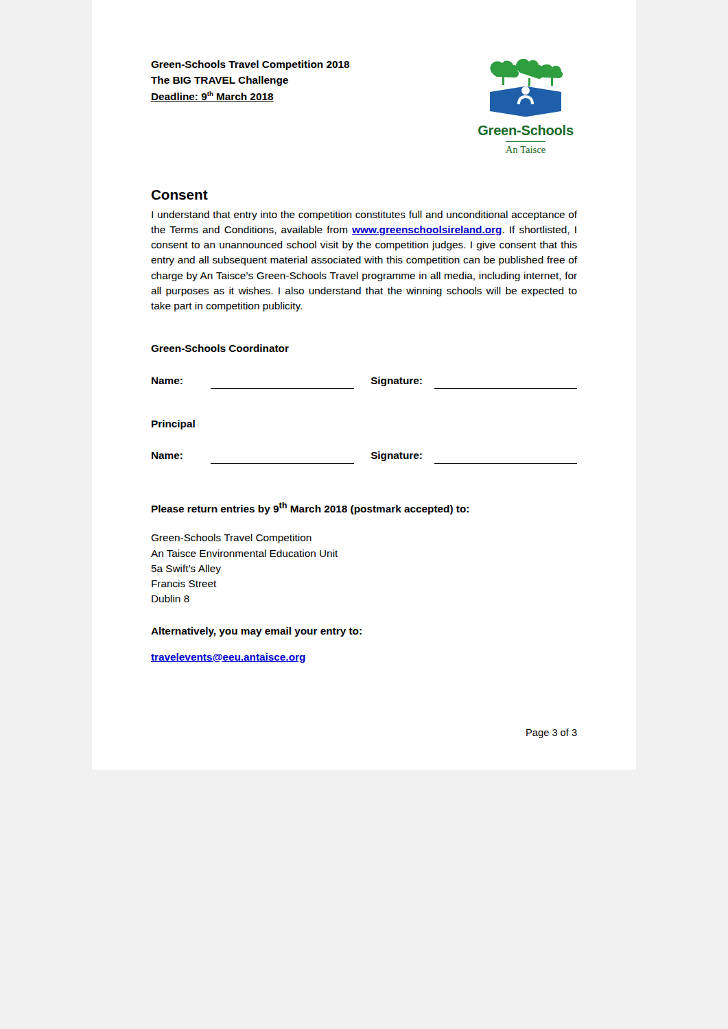Green-Schools Travel Competition 2018
The BIG TRAVEL Challenge
Deadline: 9th March 2018
Green-Schools
An Taisce
Consent
I understand that entry into the competition constitutes full and unconditional acceptance of the Terms and Conditions, available from www.greenschoolsireland.org. If shortlisted, I consent to an unannounced school visit by the competition judges. I give consent that this entry and all subsequent material associated with this competition can be published free of charge by An Taisce’s Green-Schools Travel programme in all media, including internet, for all purposes as it wishes. I also understand that the winning schools will be expected to take part in competition publicity.
Green-Schools Coordinator
| Name: | | | | Signature: | | |
Principal
| Name: | | | | Signature: | | |
Please return entries by 9th March 2018 (postmark accepted) to:
Green-Schools Travel Competition
An Taisce Environmental Education Unit
5a Swift’s Alley
Francis Street
Dublin 8
Alternatively, you may email your entry to:
travelevents@eeu.antaisce.org
Page 3 of 3